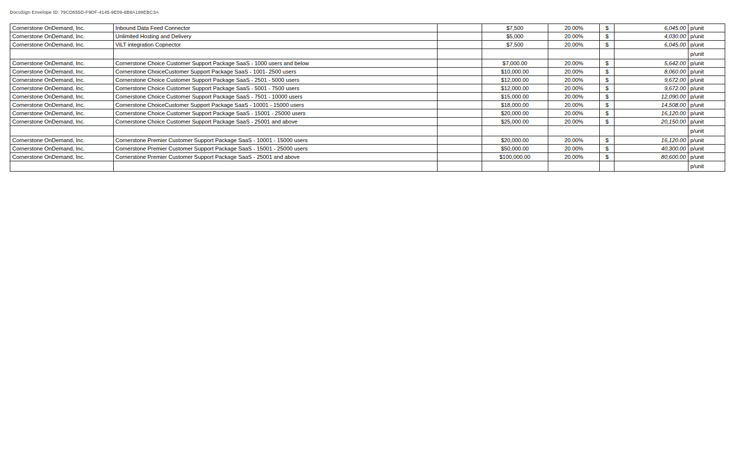DocuSign Envelope ID: 79CD655D-F9DF-4145-9E09-6B8A189EBC3A
| Cornerstone OnDemand, Inc. | Inbound Data Feed Connector | | $7,500 | 20.00% | $ | 6,045.00 | p/unit |
| Cornerstone OnDemand, Inc. | Unlimited Hosting and Delivery | | $5,000 | 20.00% | $ | 4,030.00 | p/unit |
| Cornerstone OnDemand, Inc. | ViLT integration Copnector | | $7,500 | 20.00% | $ | 6,045.00 | p/unit |
| | | | | | | | p/unit |
| Cornerstone OnDemand, Inc. | Cornerstone Choice Customer Support Package SaaS - 1000 users and below | | $7,000.00 | 20.00% | $ | 5,642.00 | p/unit |
| Cornerstone OnDemand, Inc. | Cornerstone ChoiceCustomer Support Package SaaS - 1001- 2500 users | | $10,000.00 | 20.00% | $ | 8,060.00 | p/unit |
| Cornerstone OnDemand, Inc. | Cornerstone Choice Customer Support Package SaaS - 2501 - 5000 users | | $12,000.00 | 20.00% | $ | 9,672.00 | p/unit |
| Cornerstone OnDemand, Inc. | Cornerstone Choice Customer Support Package SaaS - 5001 - 7500 users | | $12,000.00 | 20.00% | $ | 9,672.00 | p/unit |
| Cornerstone OnDemand, Inc. | Cornerstone Choice Customer Support Package SaaS - 7501 - 10000 users | | $15,000.00 | 20.00% | $ | 12,090.00 | p/unit |
| Cornerstone OnDemand, Inc. | Cornerstone ChoiceCustomer Support Package SaaS - 10001 - 15000 users | | $18,000.00 | 20.00% | $ | 14,508.00 | p/unit |
| Cornerstone OnDemand, Inc. | Cornerstone Choice Customer Support Package SaaS - 15001 - 25000 users | | $20,000.00 | 20.00% | $ | 16,120.00 | p/unit |
| Cornerstone OnDemand, Inc. | Cornerstone Choice Customer Support Package SaaS - 25001 and above | | $25,000.00 | 20.00% | $ | 20,150.00 | p/unit |
| | | | | | | | p/unit |
| Cornerstone OnDemand, Inc. | Cornerstone Premier Customer Support Package SaaS - 10001 - 15000 users | | $20,000.00 | 20.00% | $ | 16,120.00 | p/unit |
| Cornerstone OnDemand, Inc. | Cornerstone Premier Customer Support Package SaaS - 15001 - 25000 users | | $50,000.00 | 20.00% | $ | 40,300.00 | p/unit |
| Cornerstone OnDemand, Inc. | Cornerstone Premier Customer Support Package SaaS - 25001 and above | | $100,000.00 | 20.00% | $ | 80,600.00 | p/unit |
| | | | | | | | p/unit |